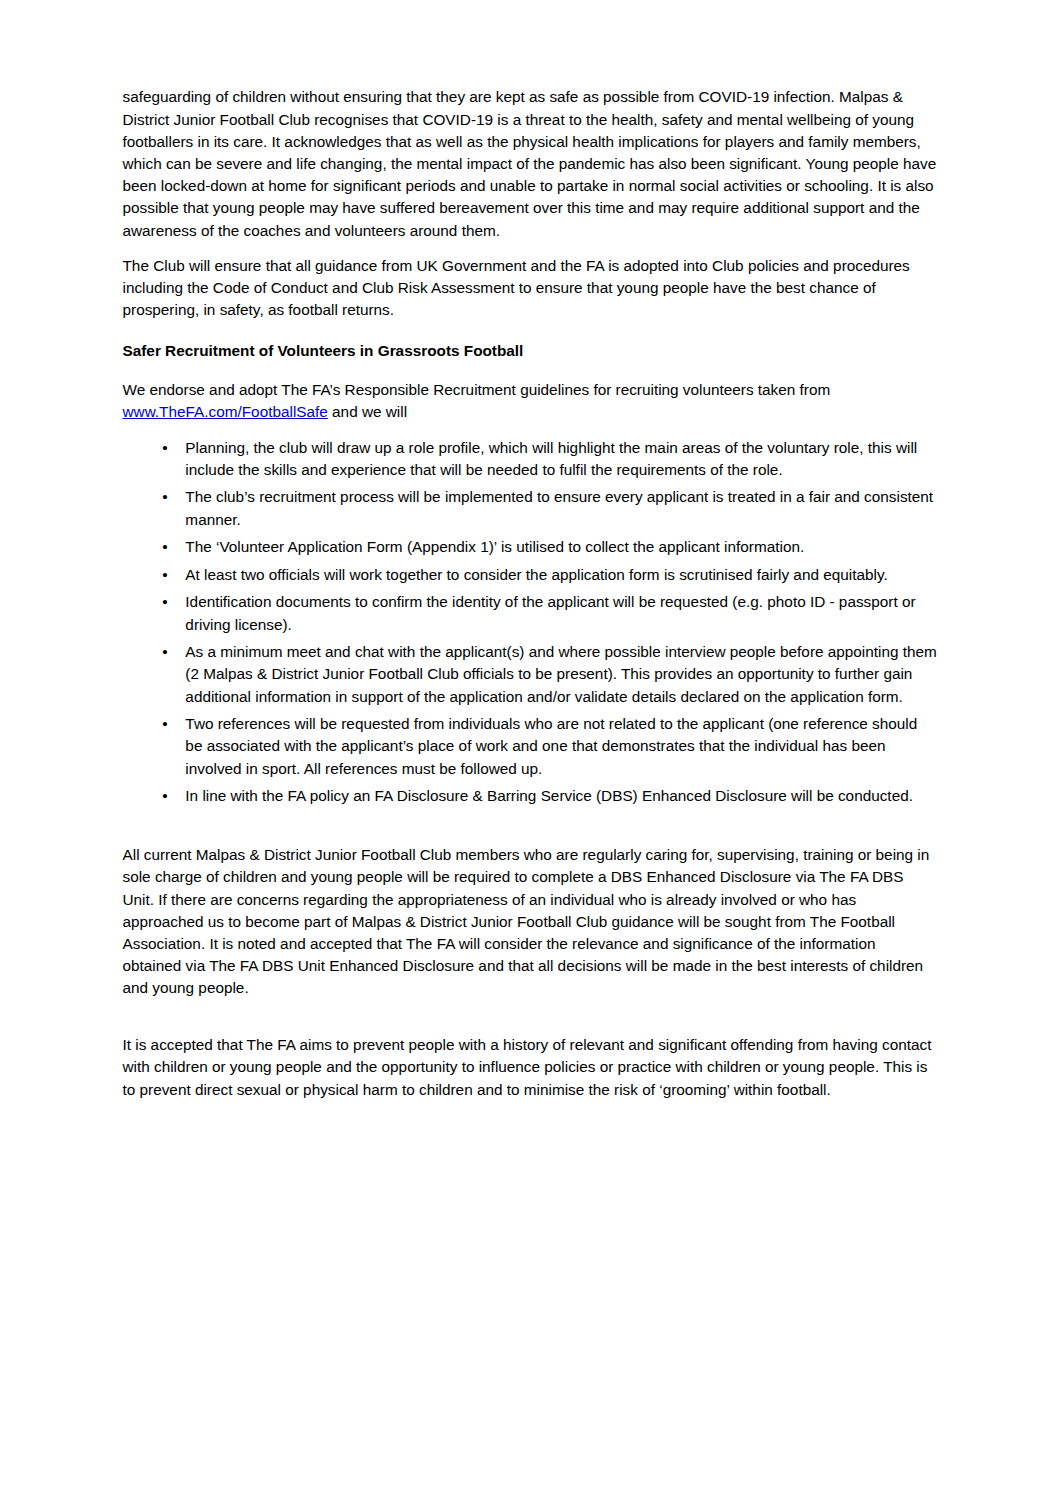safeguarding of children without ensuring that they are kept as safe as possible from COVID-19 infection. Malpas & District Junior Football Club recognises that COVID-19 is a threat to the health, safety and mental wellbeing of young footballers in its care. It acknowledges that as well as the physical health implications for players and family members, which can be severe and life changing, the mental impact of the pandemic has also been significant. Young people have been locked-down at home for significant periods and unable to partake in normal social activities or schooling. It is also possible that young people may have suffered bereavement over this time and may require additional support and the awareness of the coaches and volunteers around them.
The Club will ensure that all guidance from UK Government and the FA is adopted into Club policies and procedures including the Code of Conduct and Club Risk Assessment to ensure that young people have the best chance of prospering, in safety, as football returns.
Safer Recruitment of Volunteers in Grassroots Football
We endorse and adopt The FA’s Responsible Recruitment guidelines for recruiting volunteers taken from www.TheFA.com/FootballSafe and we will
Planning, the club will draw up a role profile, which will highlight the main areas of the voluntary role, this will include the skills and experience that will be needed to fulfil the requirements of the role.
The club’s recruitment process will be implemented to ensure every applicant is treated in a fair and consistent manner.
The ‘Volunteer Application Form (Appendix 1)’ is utilised to collect the applicant information.
At least two officials will work together to consider the application form is scrutinised fairly and equitably.
Identification documents to confirm the identity of the applicant will be requested (e.g. photo ID - passport or driving license).
As a minimum meet and chat with the applicant(s) and where possible interview people before appointing them (2 Malpas & District Junior Football Club officials to be present). This provides an opportunity to further gain additional information in support of the application and/or validate details declared on the application form.
Two references will be requested from individuals who are not related to the applicant (one reference should be associated with the applicant’s place of work and one that demonstrates that the individual has been involved in sport. All references must be followed up.
In line with the FA policy an FA Disclosure & Barring Service (DBS) Enhanced Disclosure will be conducted.
All current Malpas & District Junior Football Club members who are regularly caring for, supervising, training or being in sole charge of children and young people will be required to complete a DBS Enhanced Disclosure via The FA DBS Unit. If there are concerns regarding the appropriateness of an individual who is already involved or who has approached us to become part of Malpas & District Junior Football Club guidance will be sought from The Football Association. It is noted and accepted that The FA will consider the relevance and significance of the information obtained via The FA DBS Unit Enhanced Disclosure and that all decisions will be made in the best interests of children and young people.
It is accepted that The FA aims to prevent people with a history of relevant and significant offending from having contact with children or young people and the opportunity to influence policies or practice with children or young people. This is to prevent direct sexual or physical harm to children and to minimise the risk of ‘grooming’ within football.